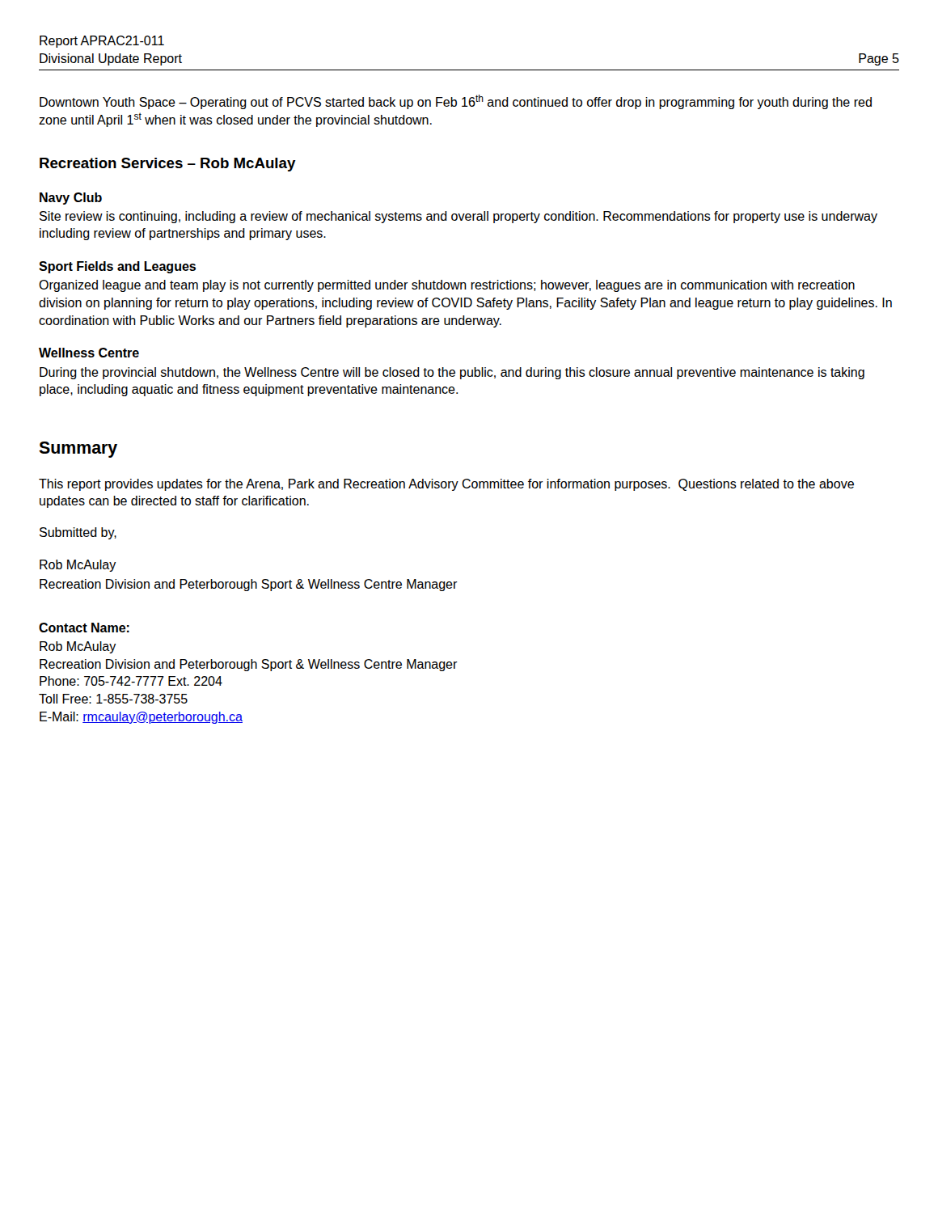Report APRAC21-011
Divisional Update Report
Page 5
Downtown Youth Space – Operating out of PCVS started back up on Feb 16th and continued to offer drop in programming for youth during the red zone until April 1st when it was closed under the provincial shutdown.
Recreation Services – Rob McAulay
Navy Club
Site review is continuing, including a review of mechanical systems and overall property condition. Recommendations for property use is underway including review of partnerships and primary uses.
Sport Fields and Leagues
Organized league and team play is not currently permitted under shutdown restrictions; however, leagues are in communication with recreation division on planning for return to play operations, including review of COVID Safety Plans, Facility Safety Plan and league return to play guidelines. In coordination with Public Works and our Partners field preparations are underway.
Wellness Centre
During the provincial shutdown, the Wellness Centre will be closed to the public, and during this closure annual preventive maintenance is taking place, including aquatic and fitness equipment preventative maintenance.
Summary
This report provides updates for the Arena, Park and Recreation Advisory Committee for information purposes. Questions related to the above updates can be directed to staff for clarification.
Submitted by,
Rob McAulay
Recreation Division and Peterborough Sport & Wellness Centre Manager
Contact Name:
Rob McAulay
Recreation Division and Peterborough Sport & Wellness Centre Manager
Phone: 705-742-7777 Ext. 2204
Toll Free: 1-855-738-3755
E-Mail: rmcaulay@peterborough.ca